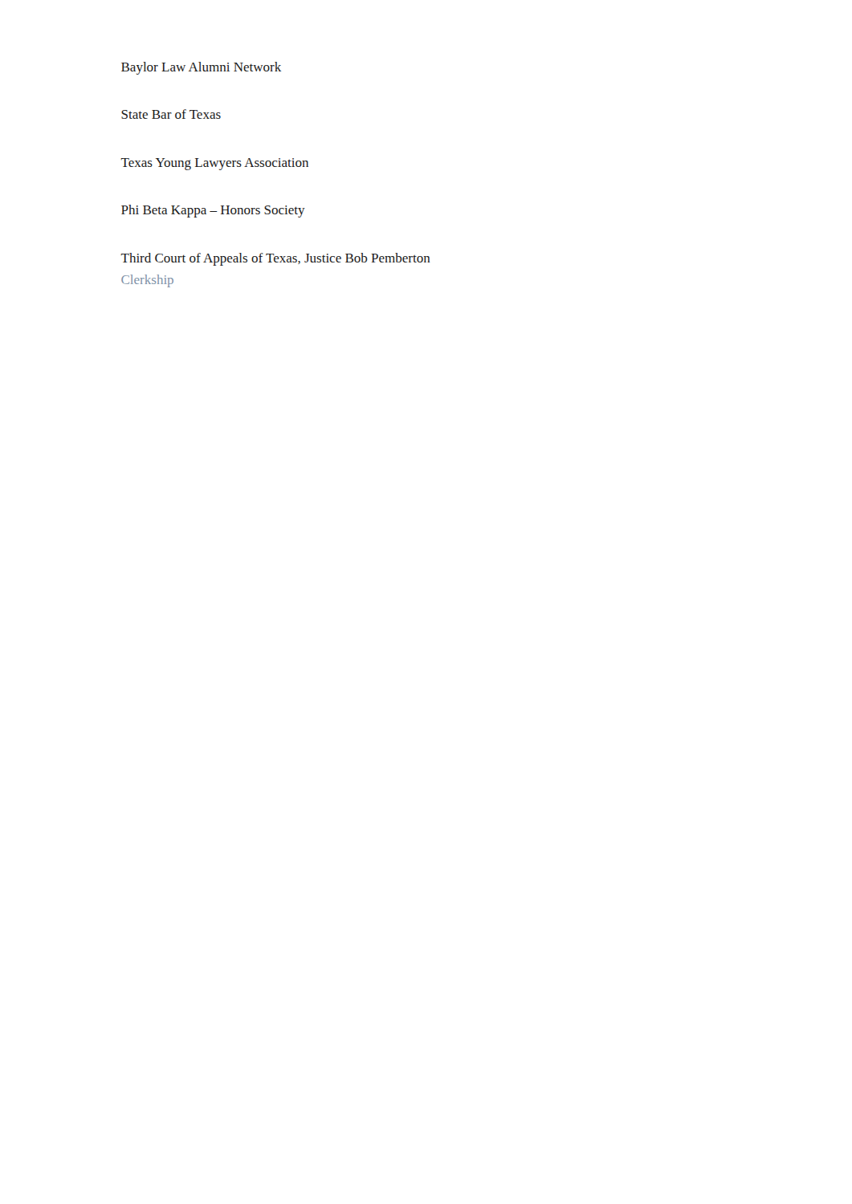Baylor Law Alumni Network
State Bar of Texas
Texas Young Lawyers Association
Phi Beta Kappa – Honors Society
Third Court of Appeals of Texas, Justice Bob Pemberton Clerkship